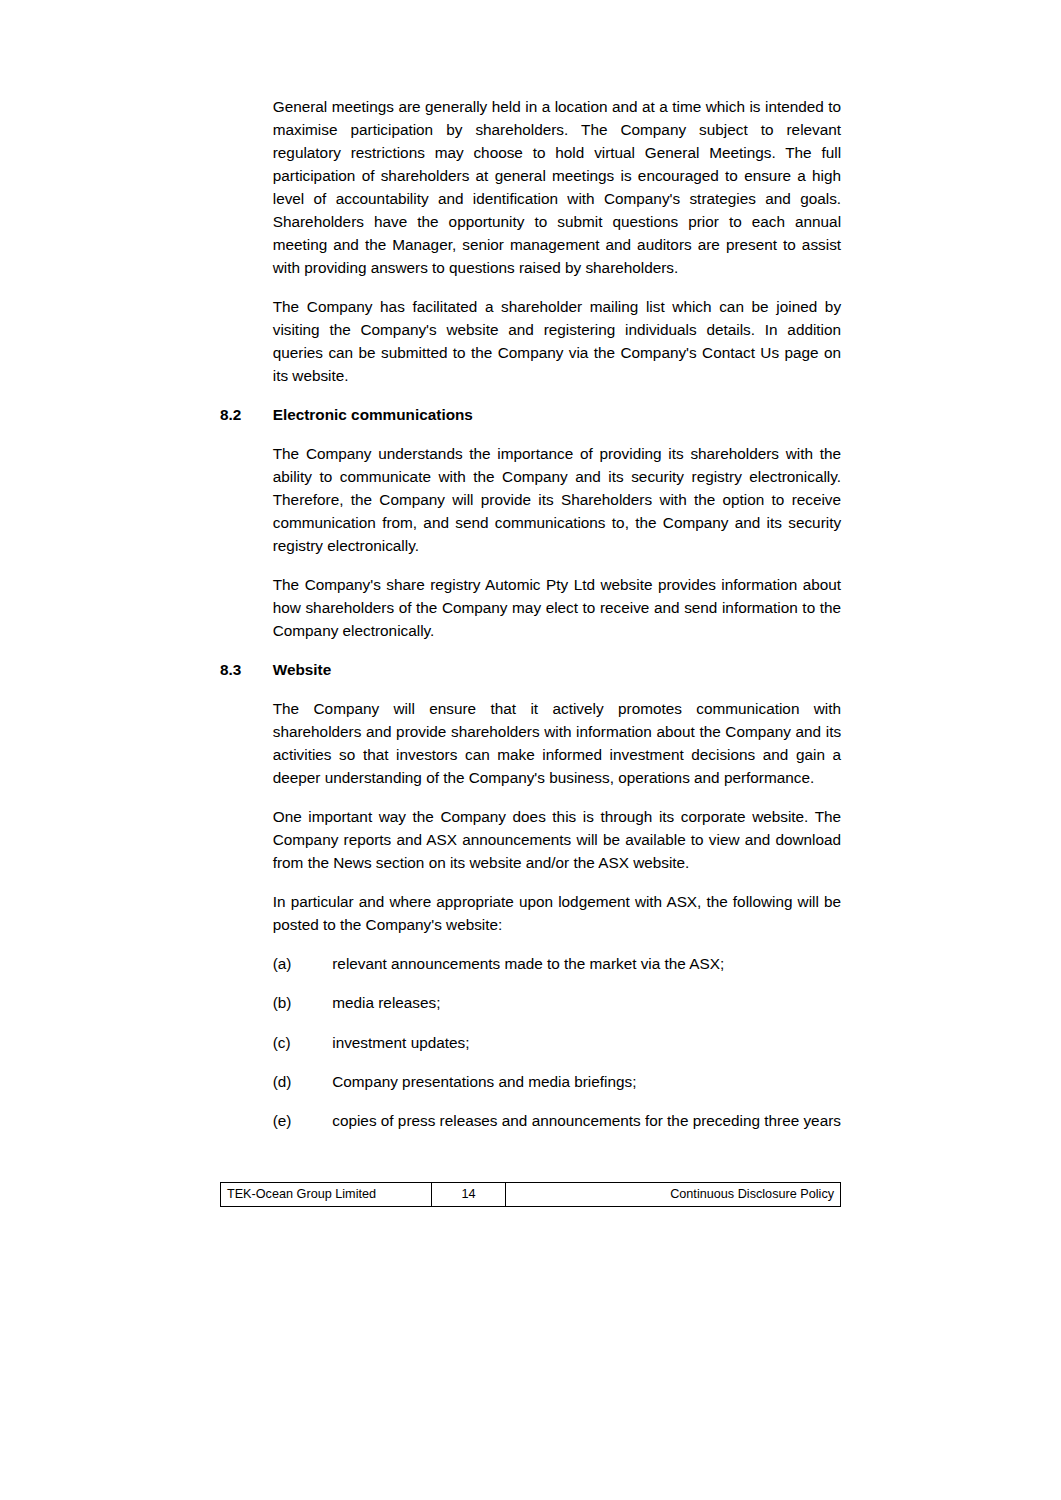General meetings are generally held in a location and at a time which is intended to maximise participation by shareholders. The Company subject to relevant regulatory restrictions may choose to hold virtual General Meetings. The full participation of shareholders at general meetings is encouraged to ensure a high level of accountability and identification with Company's strategies and goals. Shareholders have the opportunity to submit questions prior to each annual meeting and the Manager, senior management and auditors are present to assist with providing answers to questions raised by shareholders.
The Company has facilitated a shareholder mailing list which can be joined by visiting the Company's website and registering individuals details. In addition queries can be submitted to the Company via the Company's Contact Us page on its website.
8.2 Electronic communications
The Company understands the importance of providing its shareholders with the ability to communicate with the Company and its security registry electronically. Therefore, the Company will provide its Shareholders with the option to receive communication from, and send communications to, the Company and its security registry electronically.
The Company's share registry Automic Pty Ltd website provides information about how shareholders of the Company may elect to receive and send information to the Company electronically.
8.3 Website
The Company will ensure that it actively promotes communication with shareholders and provide shareholders with information about the Company and its activities so that investors can make informed investment decisions and gain a deeper understanding of the Company's business, operations and performance.
One important way the Company does this is through its corporate website. The Company reports and ASX announcements will be available to view and download from the News section on its website and/or the ASX website.
In particular and where appropriate upon lodgement with ASX, the following will be posted to the Company's website:
(a) relevant announcements made to the market via the ASX;
(b) media releases;
(c) investment updates;
(d) Company presentations and media briefings;
(e) copies of press releases and announcements for the preceding three years
| TEK-Ocean Group Limited | 14 | Continuous Disclosure Policy |